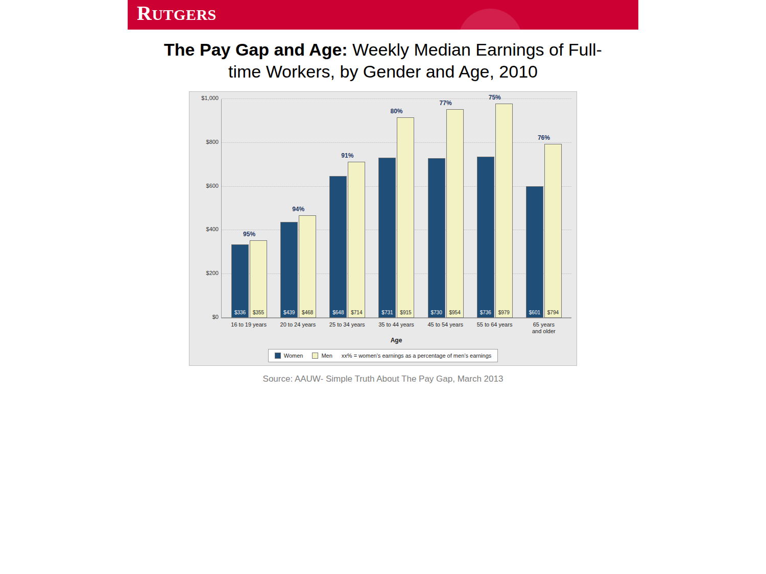Rutgers
The Pay Gap and Age: Weekly Median Earnings of Full-time Workers, by Gender and Age, 2010
$1,000
$800
$600
$400
$200
$0
95%
$336
$355
94%
$439
$468
91%
$648
$714
80%
$731
$915
77%
$730
$954
75%
$736
$979
76%
$601
$794
16 to 19 years
20 to 24 years
25 to 34 years
35 to 44 years
45 to 54 years
55 to 64 years
65 years
and older
Age
Women Men xx% = women’s earnings as a percentage of men’s earnings
Source: AAUW- Simple Truth About The Pay Gap, March 2013